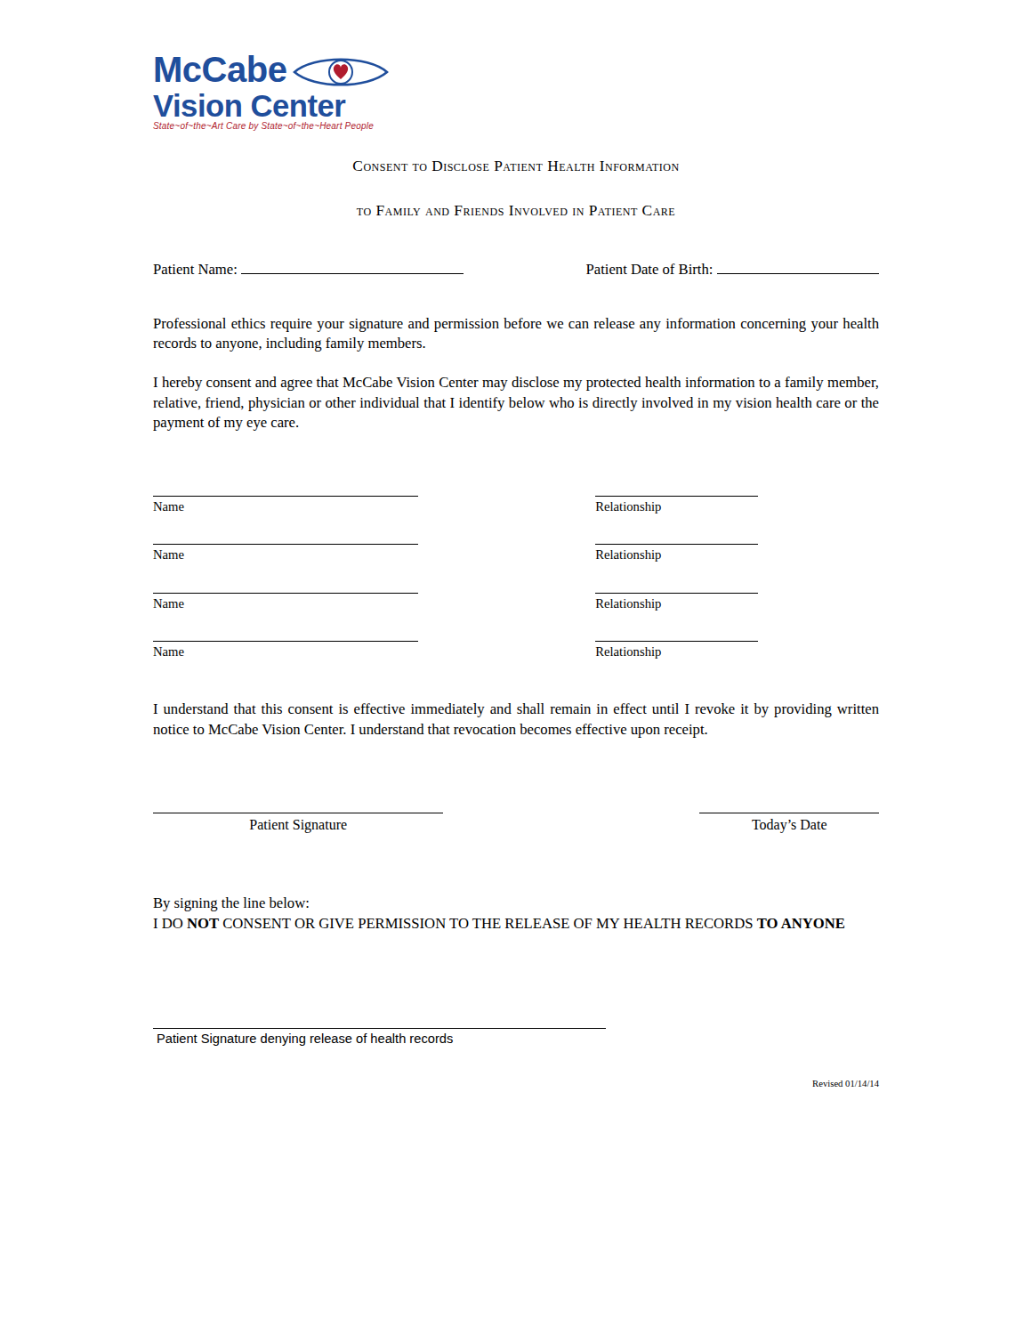McCabe
Vision Center
State~of~the~Art Care by State~of~the~Heart People
Consent to Disclose Patient Health Information to Family and Friends Involved in Patient Care
Patient Name: Patient Date of Birth:
Professional ethics require your signature and permission before we can release any information concerning your health records to anyone, including family members.
I hereby consent and agree that McCabe Vision Center may disclose my protected health information to a family member, relative, friend, physician or other individual that I identify below who is directly involved in my vision health care or the payment of my eye care.
| Name | Relationship |
| Name | Relationship |
| Name | Relationship |
| Name | Relationship |
I understand that this consent is effective immediately and shall remain in effect until I revoke it by providing written notice to McCabe Vision Center. I understand that revocation becomes effective upon receipt.
Patient Signature
Today’s Date
By signing the line below:
I DO NOT CONSENT OR GIVE PERMISSION TO THE RELEASE OF MY HEALTH RECORDS TO ANYONE
Patient Signature denying release of health records
Revised 01/14/14